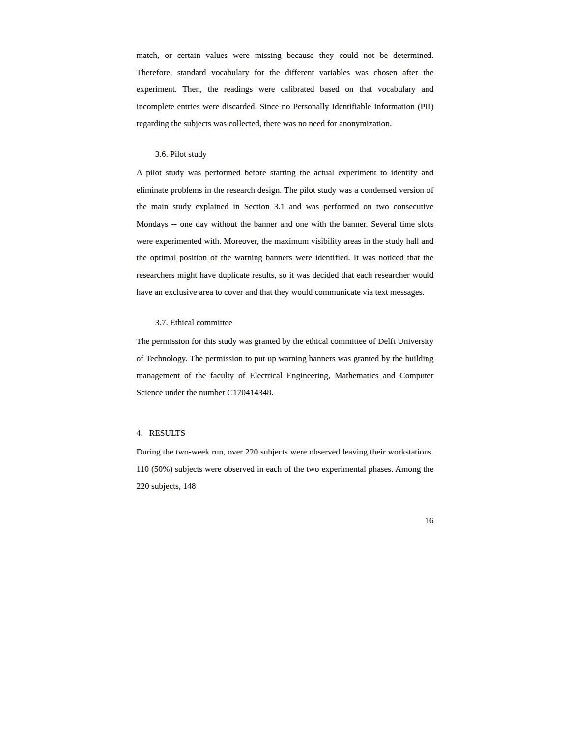match, or certain values were missing because they could not be determined. Therefore, standard vocabulary for the different variables was chosen after the experiment. Then, the readings were calibrated based on that vocabulary and incomplete entries were discarded. Since no Personally Identifiable Information (PII) regarding the subjects was collected, there was no need for anonymization.
3.6. Pilot study
A pilot study was performed before starting the actual experiment to identify and eliminate problems in the research design. The pilot study was a condensed version of the main study explained in Section 3.1 and was performed on two consecutive Mondays -- one day without the banner and one with the banner. Several time slots were experimented with. Moreover, the maximum visibility areas in the study hall and the optimal position of the warning banners were identified. It was noticed that the researchers might have duplicate results, so it was decided that each researcher would have an exclusive area to cover and that they would communicate via text messages.
3.7. Ethical committee
The permission for this study was granted by the ethical committee of Delft University of Technology. The permission to put up warning banners was granted by the building management of the faculty of Electrical Engineering, Mathematics and Computer Science under the number C170414348.
4. RESULTS
During the two-week run, over 220 subjects were observed leaving their workstations. 110 (50%) subjects were observed in each of the two experimental phases. Among the 220 subjects, 148
16